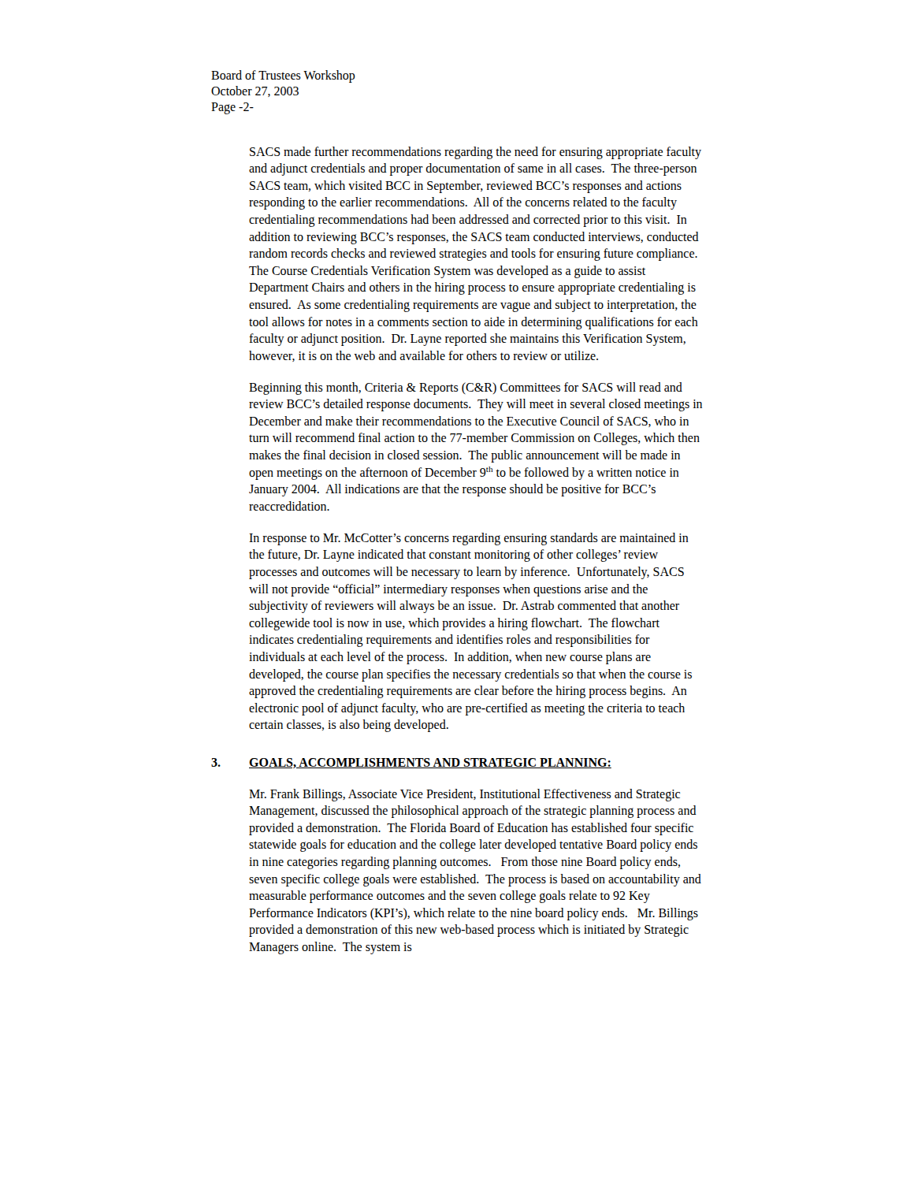Board of Trustees Workshop
October 27, 2003
Page -2-
SACS made further recommendations regarding the need for ensuring appropriate faculty and adjunct credentials and proper documentation of same in all cases. The three-person SACS team, which visited BCC in September, reviewed BCC’s responses and actions responding to the earlier recommendations. All of the concerns related to the faculty credentialing recommendations had been addressed and corrected prior to this visit. In addition to reviewing BCC’s responses, the SACS team conducted interviews, conducted random records checks and reviewed strategies and tools for ensuring future compliance. The Course Credentials Verification System was developed as a guide to assist Department Chairs and others in the hiring process to ensure appropriate credentialing is ensured. As some credentialing requirements are vague and subject to interpretation, the tool allows for notes in a comments section to aide in determining qualifications for each faculty or adjunct position. Dr. Layne reported she maintains this Verification System, however, it is on the web and available for others to review or utilize.
Beginning this month, Criteria & Reports (C&R) Committees for SACS will read and review BCC’s detailed response documents. They will meet in several closed meetings in December and make their recommendations to the Executive Council of SACS, who in turn will recommend final action to the 77-member Commission on Colleges, which then makes the final decision in closed session. The public announcement will be made in open meetings on the afternoon of December 9th to be followed by a written notice in January 2004. All indications are that the response should be positive for BCC’s reaccredidation.
In response to Mr. McCotter’s concerns regarding ensuring standards are maintained in the future, Dr. Layne indicated that constant monitoring of other colleges’ review processes and outcomes will be necessary to learn by inference. Unfortunately, SACS will not provide “official” intermediary responses when questions arise and the subjectivity of reviewers will always be an issue. Dr. Astrab commented that another collegewide tool is now in use, which provides a hiring flowchart. The flowchart indicates credentialing requirements and identifies roles and responsibilities for individuals at each level of the process. In addition, when new course plans are developed, the course plan specifies the necessary credentials so that when the course is approved the credentialing requirements are clear before the hiring process begins. An electronic pool of adjunct faculty, who are pre-certified as meeting the criteria to teach certain classes, is also being developed.
3.
GOALS, ACCOMPLISHMENTS AND STRATEGIC PLANNING:
Mr. Frank Billings, Associate Vice President, Institutional Effectiveness and Strategic Management, discussed the philosophical approach of the strategic planning process and provided a demonstration. The Florida Board of Education has established four specific statewide goals for education and the college later developed tentative Board policy ends in nine categories regarding planning outcomes. From those nine Board policy ends, seven specific college goals were established. The process is based on accountability and measurable performance outcomes and the seven college goals relate to 92 Key Performance Indicators (KPI’s), which relate to the nine board policy ends. Mr. Billings provided a demonstration of this new web-based process which is initiated by Strategic Managers online. The system is